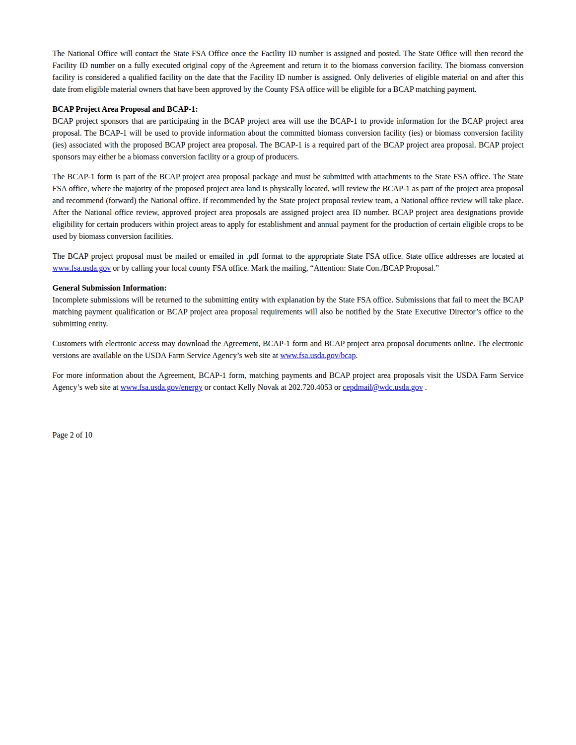The National Office will contact the State FSA Office once the Facility ID number is assigned and posted. The State Office will then record the Facility ID number on a fully executed original copy of the Agreement and return it to the biomass conversion facility. The biomass conversion facility is considered a qualified facility on the date that the Facility ID number is assigned. Only deliveries of eligible material on and after this date from eligible material owners that have been approved by the County FSA office will be eligible for a BCAP matching payment.
BCAP Project Area Proposal and BCAP-1:
BCAP project sponsors that are participating in the BCAP project area will use the BCAP-1 to provide information for the BCAP project area proposal. The BCAP-1 will be used to provide information about the committed biomass conversion facility (ies) or biomass conversion facility (ies) associated with the proposed BCAP project area proposal. The BCAP-1 is a required part of the BCAP project area proposal. BCAP project sponsors may either be a biomass conversion facility or a group of producers.
The BCAP-1 form is part of the BCAP project area proposal package and must be submitted with attachments to the State FSA office. The State FSA office, where the majority of the proposed project area land is physically located, will review the BCAP-1 as part of the project area proposal and recommend (forward) the National office. If recommended by the State project proposal review team, a National office review will take place. After the National office review, approved project area proposals are assigned project area ID number. BCAP project area designations provide eligibility for certain producers within project areas to apply for establishment and annual payment for the production of certain eligible crops to be used by biomass conversion facilities.
The BCAP project proposal must be mailed or emailed in .pdf format to the appropriate State FSA office. State office addresses are located at www.fsa.usda.gov or by calling your local county FSA office. Mark the mailing, “Attention: State Con./BCAP Proposal.”
General Submission Information:
Incomplete submissions will be returned to the submitting entity with explanation by the State FSA office. Submissions that fail to meet the BCAP matching payment qualification or BCAP project area proposal requirements will also be notified by the State Executive Director’s office to the submitting entity.
Customers with electronic access may download the Agreement, BCAP-1 form and BCAP project area proposal documents online. The electronic versions are available on the USDA Farm Service Agency’s web site at www.fsa.usda.gov/bcap.
For more information about the Agreement, BCAP-1 form, matching payments and BCAP project area proposals visit the USDA Farm Service Agency’s web site at www.fsa.usda.gov/energy or contact Kelly Novak at 202.720.4053 or cepdmail@wdc.usda.gov .
Page 2 of 10